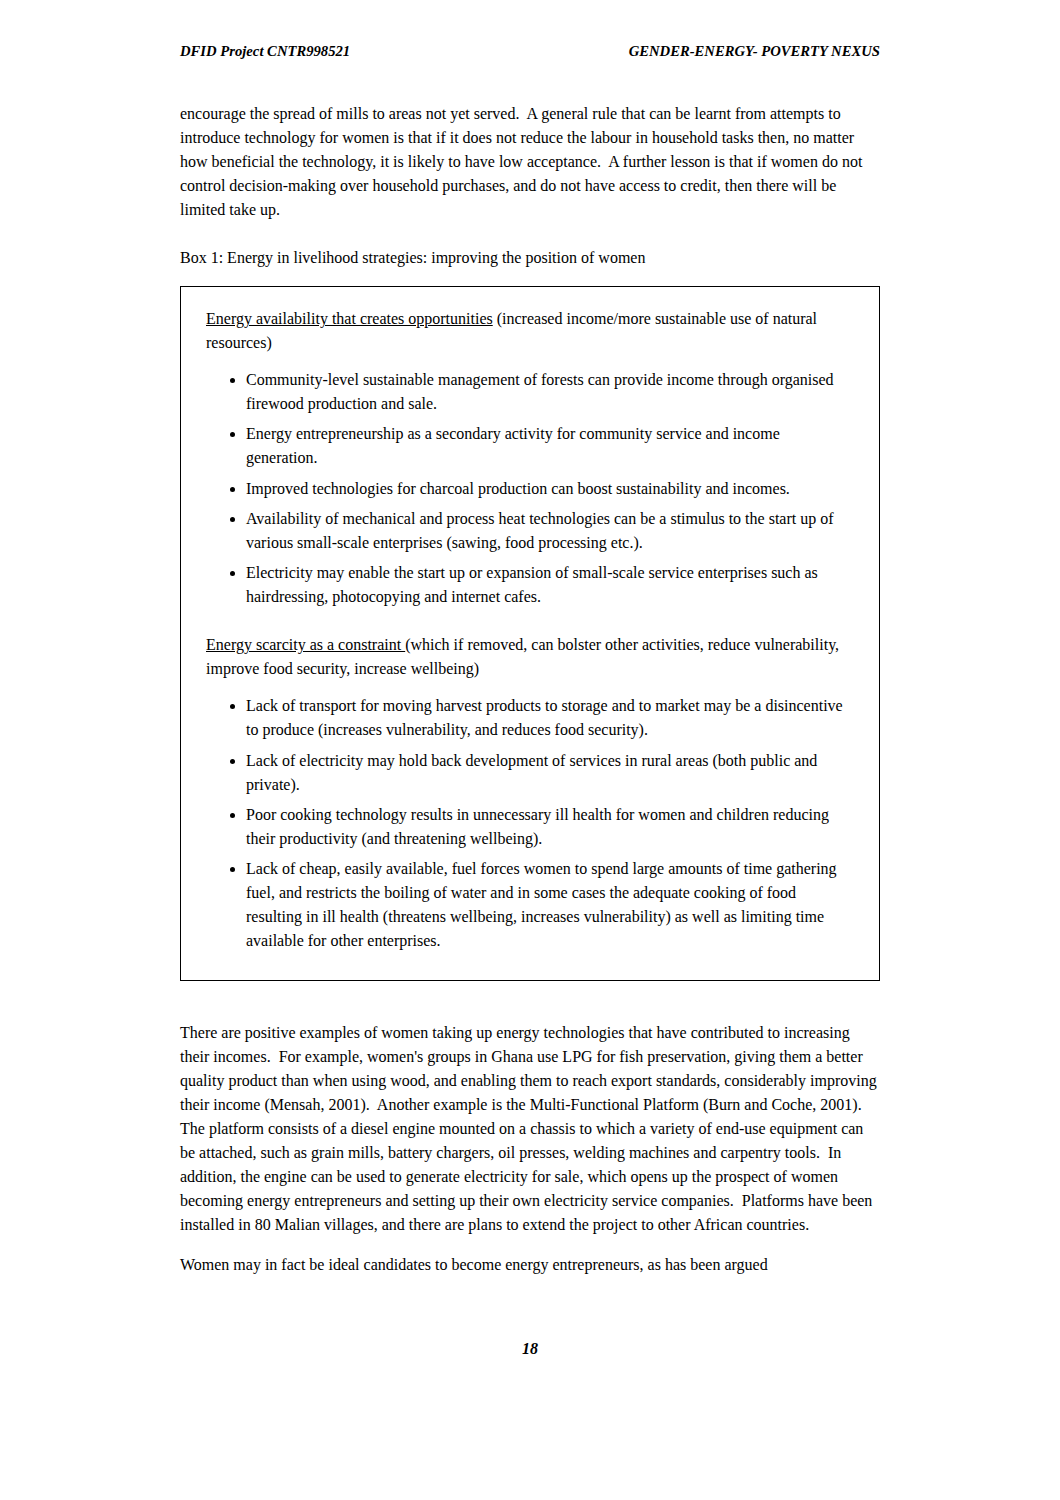DFID Project CNTR998521 GENDER-ENERGY- POVERTY NEXUS
encourage the spread of mills to areas not yet served. A general rule that can be learnt from attempts to introduce technology for women is that if it does not reduce the labour in household tasks then, no matter how beneficial the technology, it is likely to have low acceptance. A further lesson is that if women do not control decision-making over household purchases, and do not have access to credit, then there will be limited take up.
Box 1: Energy in livelihood strategies: improving the position of women
Energy availability that creates opportunities (increased income/more sustainable use of natural resources)
Community-level sustainable management of forests can provide income through organised firewood production and sale.
Energy entrepreneurship as a secondary activity for community service and income generation.
Improved technologies for charcoal production can boost sustainability and incomes.
Availability of mechanical and process heat technologies can be a stimulus to the start up of various small-scale enterprises (sawing, food processing etc.).
Electricity may enable the start up or expansion of small-scale service enterprises such as hairdressing, photocopying and internet cafes.
Energy scarcity as a constraint (which if removed, can bolster other activities, reduce vulnerability, improve food security, increase wellbeing)
Lack of transport for moving harvest products to storage and to market may be a disincentive to produce (increases vulnerability, and reduces food security).
Lack of electricity may hold back development of services in rural areas (both public and private).
Poor cooking technology results in unnecessary ill health for women and children reducing their productivity (and threatening wellbeing).
Lack of cheap, easily available, fuel forces women to spend large amounts of time gathering fuel, and restricts the boiling of water and in some cases the adequate cooking of food resulting in ill health (threatens wellbeing, increases vulnerability) as well as limiting time available for other enterprises.
There are positive examples of women taking up energy technologies that have contributed to increasing their incomes. For example, women's groups in Ghana use LPG for fish preservation, giving them a better quality product than when using wood, and enabling them to reach export standards, considerably improving their income (Mensah, 2001). Another example is the Multi-Functional Platform (Burn and Coche, 2001). The platform consists of a diesel engine mounted on a chassis to which a variety of end-use equipment can be attached, such as grain mills, battery chargers, oil presses, welding machines and carpentry tools. In addition, the engine can be used to generate electricity for sale, which opens up the prospect of women becoming energy entrepreneurs and setting up their own electricity service companies. Platforms have been installed in 80 Malian villages, and there are plans to extend the project to other African countries.
Women may in fact be ideal candidates to become energy entrepreneurs, as has been argued
18